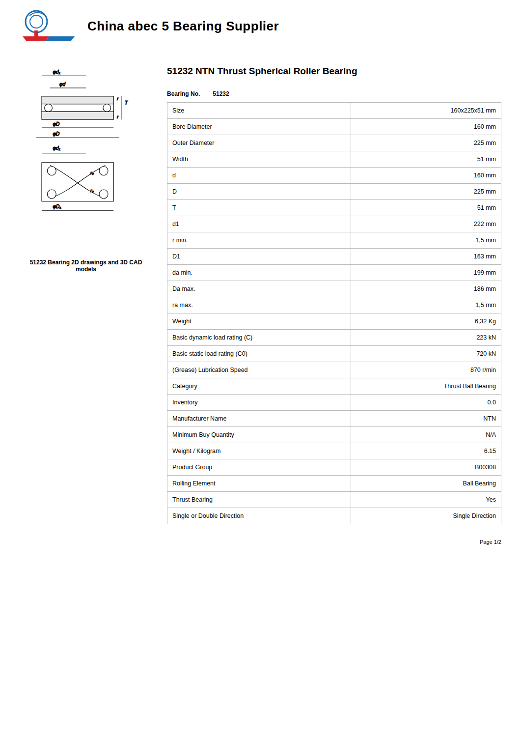China abec 5 Bearing Supplier
φd₁ φd T r r φD φD φd₁ r₀ r₀ φD₁ 51232 Bearing 2D drawings and 3D CAD models
51232 NTN Thrust Spherical Roller Bearing
Bearing No. 51232
| Size | 160x225x51 mm |
| Bore Diameter | 160 mm |
| Outer Diameter | 225 mm |
| Width | 51 mm |
| d | 160 mm |
| D | 225 mm |
| T | 51 mm |
| d1 | 222 mm |
| r min. | 1,5 mm |
| D1 | 163 mm |
| da min. | 199 mm |
| Da max. | 186 mm |
| ra max. | 1,5 mm |
| Weight | 6,32 Kg |
| Basic dynamic load rating (C) | 223 kN |
| Basic static load rating (C0) | 720 kN |
| (Grease) Lubrication Speed | 870 r/min |
| Category | Thrust Ball Bearing |
| Inventory | 0.0 |
| Manufacturer Name | NTN |
| Minimum Buy Quantity | N/A |
| Weight / Kilogram | 6.15 |
| Product Group | B00308 |
| Rolling Element | Ball Bearing |
| Thrust Bearing | Yes |
| Single or Double Direction | Single Direction |
Page 1/2